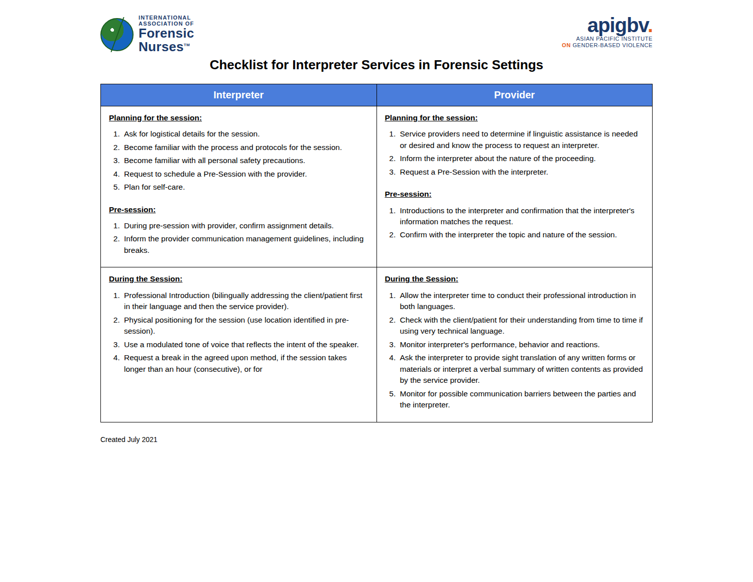INTERNATIONAL
ASSOCIATION OF
Forensic
NursesTM
api gbv.
ASIAN PACIFIC INSTITUTE
ON GENDER-BASED VIOLENCE
Checklist for Interpreter Services in Forensic Settings
| Interpreter | Provider |
| --- | --- |
| Planning for the session: Ask for logistical details for the session. Become familiar with the process and protocols for the session. Become familiar with all personal safety precautions. Request to schedule a Pre-Session with the provider. Plan for self-care. Pre-session: During pre-session with provider, confirm assignment details. Inform the provider communication management guidelines, including breaks. | Planning for the session: Service providers need to determine if linguistic assistance is needed or desired and know the process to request an interpreter. Inform the interpreter about the nature of the proceeding. Request a Pre-Session with the interpreter. Pre-session: Introductions to the interpreter and confirmation that the interpreter's information matches the request. Confirm with the interpreter the topic and nature of the session. |
| During the Session: Professional Introduction (bilingually addressing the client/patient first in their language and then the service provider). Physical positioning for the session (use location identified in pre-session). Use a modulated tone of voice that reflects the intent of the speaker. Request a break in the agreed upon method, if the session takes longer than an hour (consecutive), or for | During the Session: Allow the interpreter time to conduct their professional introduction in both languages. Check with the client/patient for their understanding from time to time if using very technical language. Monitor interpreter's performance, behavior and reactions. Ask the interpreter to provide sight translation of any written forms or materials or interpret a verbal summary of written contents as provided by the service provider. Monitor for possible communication barriers between the parties and the interpreter. |
Created July 2021